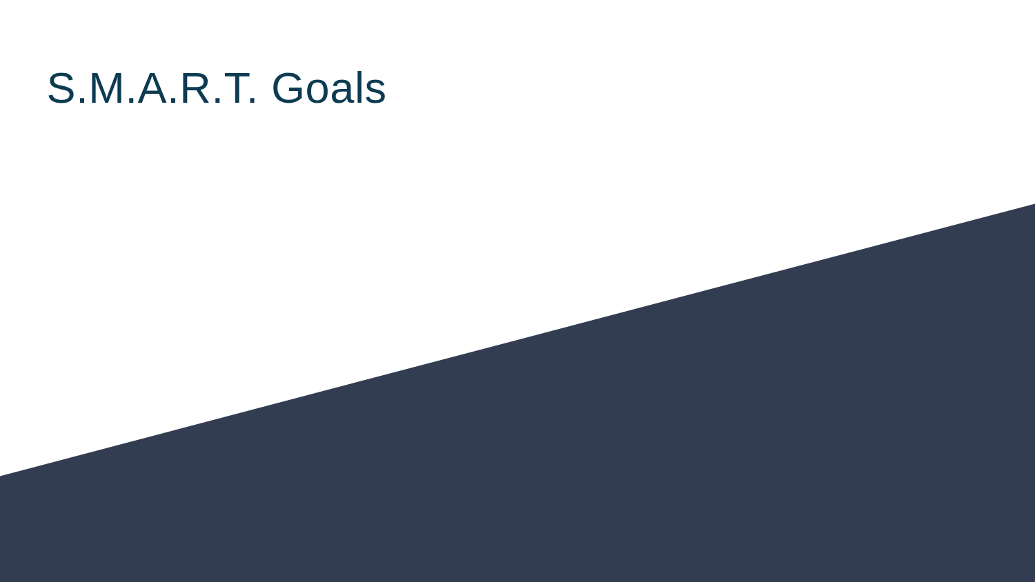S.M.A.R.T. Goals